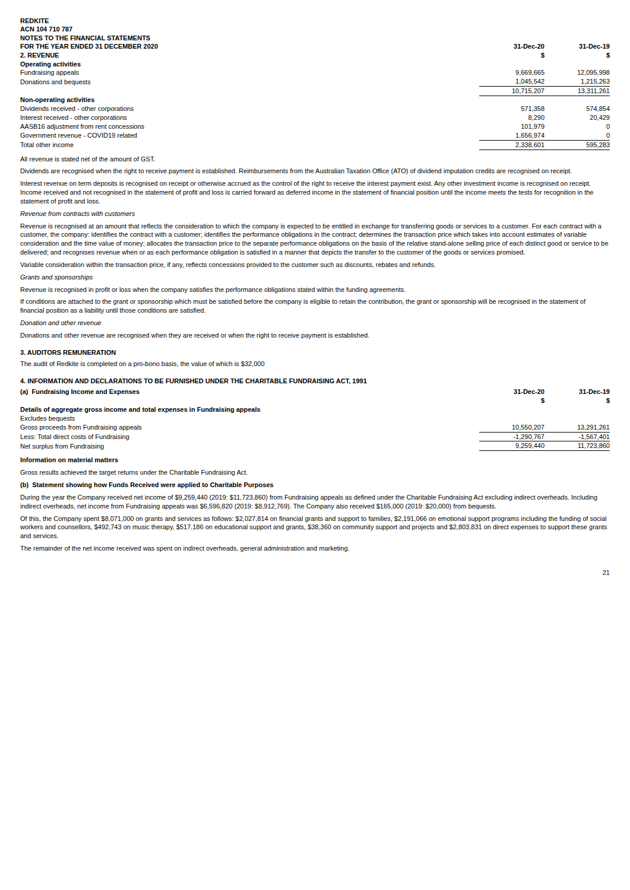REDKITE
ACN 104 710 787
NOTES TO THE FINANCIAL STATEMENTS
| FOR THE YEAR ENDED 31 DECEMBER 2020 | 31-Dec-20 | 31-Dec-19 |
| 2. REVENUE | $ | $ |
| Operating activities | | |
| Fundraising appeals | 9,669,665 | 12,095,998 |
| Donations and bequests | 1,045,542 | 1,215,263 |
| | 10,715,207 | 13,311,261 |
| Non-operating activities | | |
| Dividends received - other corporations | 571,358 | 574,854 |
| Interest received - other corporations | 8,290 | 20,429 |
| AASB16 adjustment from rent concessions | 101,979 | 0 |
| Government revenue - COVID19 related | 1,656,974 | 0 |
| Total other income | 2,338,601 | 595,283 |
All revenue is stated net of the amount of GST.
Dividends are recognised when the right to receive payment is established. Reimbursements from the Australian Taxation Office (ATO) of dividend imputation credits are recognised on receipt.
Interest revenue on term deposits is recognised on receipt or otherwise accrued as the control of the right to receive the interest payment exist. Any other investment income is recognised on receipt. Income received and not recognised in the statement of profit and loss is carried forward as deferred income in the statement of financial position until the income meets the tests for recognition in the statement of profit and loss.
Revenue from contracts with customers
Revenue is recognised at an amount that reflects the consideration to which the company is expected to be entitled in exchange for transferring goods or services to a customer. For each contract with a customer, the company: identifies the contract with a customer; identifies the performance obligations in the contract; determines the transaction price which takes into account estimates of variable consideration and the time value of money; allocates the transaction price to the separate performance obligations on the basis of the relative stand-alone selling price of each distinct good or service to be delivered; and recognises revenue when or as each performance obligation is satisfied in a manner that depicts the transfer to the customer of the goods or services promised.
Variable consideration within the transaction price, if any, reflects concessions provided to the customer such as discounts, rebates and refunds.
Grants and sponsorships
Revenue is recognised in profit or loss when the company satisfies the performance obligations stated within the funding agreements.
If conditions are attached to the grant or sponsorship which must be satisfied before the company is eligible to retain the contribution, the grant or sponsorship will be recognised in the statement of financial position as a liability until those conditions are satisfied.
Donation and other revenue
Donations and other revenue are recognised when they are received or when the right to receive payment is established.
3. AUDITORS REMUNERATION
The audit of Redkite is completed on a pro-bono basis, the value of which is $32,000
4. INFORMATION AND DECLARATIONS TO BE FURNISHED UNDER THE CHARITABLE FUNDRAISING ACT, 1991
| (a) Fundraising Income and Expenses | 31-Dec-20 | 31-Dec-19 |
| | $ | $ |
| Details of aggregate gross income and total expenses in Fundraising appeals | | |
| Excludes bequests | | |
| Gross proceeds from Fundraising appeals | 10,550,207 | 13,291,261 |
| Less: Total direct costs of Fundraising | -1,290,767 | -1,567,401 |
| Net surplus from Fundraising | 9,259,440 | 11,723,860 |
Information on material matters
Gross results achieved the target returns under the Charitable Fundraising Act.
(b) Statement showing how Funds Received were applied to Charitable Purposes
During the year the Company received net income of $9,259,440 (2019: $11,723,860) from Fundraising appeals as defined under the Charitable Fundraising Act excluding indirect overheads. Including indirect overheads, net income from Fundraising appeals was $6,596,820 (2019: $8,912,769). The Company also received $165,000 (2019: $20,000) from bequests.
Of this, the Company spent $8,071,000 on grants and services as follows: $2,027,814 on financial grants and support to families, $2,191,066 on emotional support programs including the funding of social workers and counsellors, $492,743 on music therapy, $517,186 on educational support and grants, $38,360 on community support and projects and $2,803,831 on direct expenses to support these grants and services.
The remainder of the net income received was spent on indirect overheads, general administration and marketing.
21